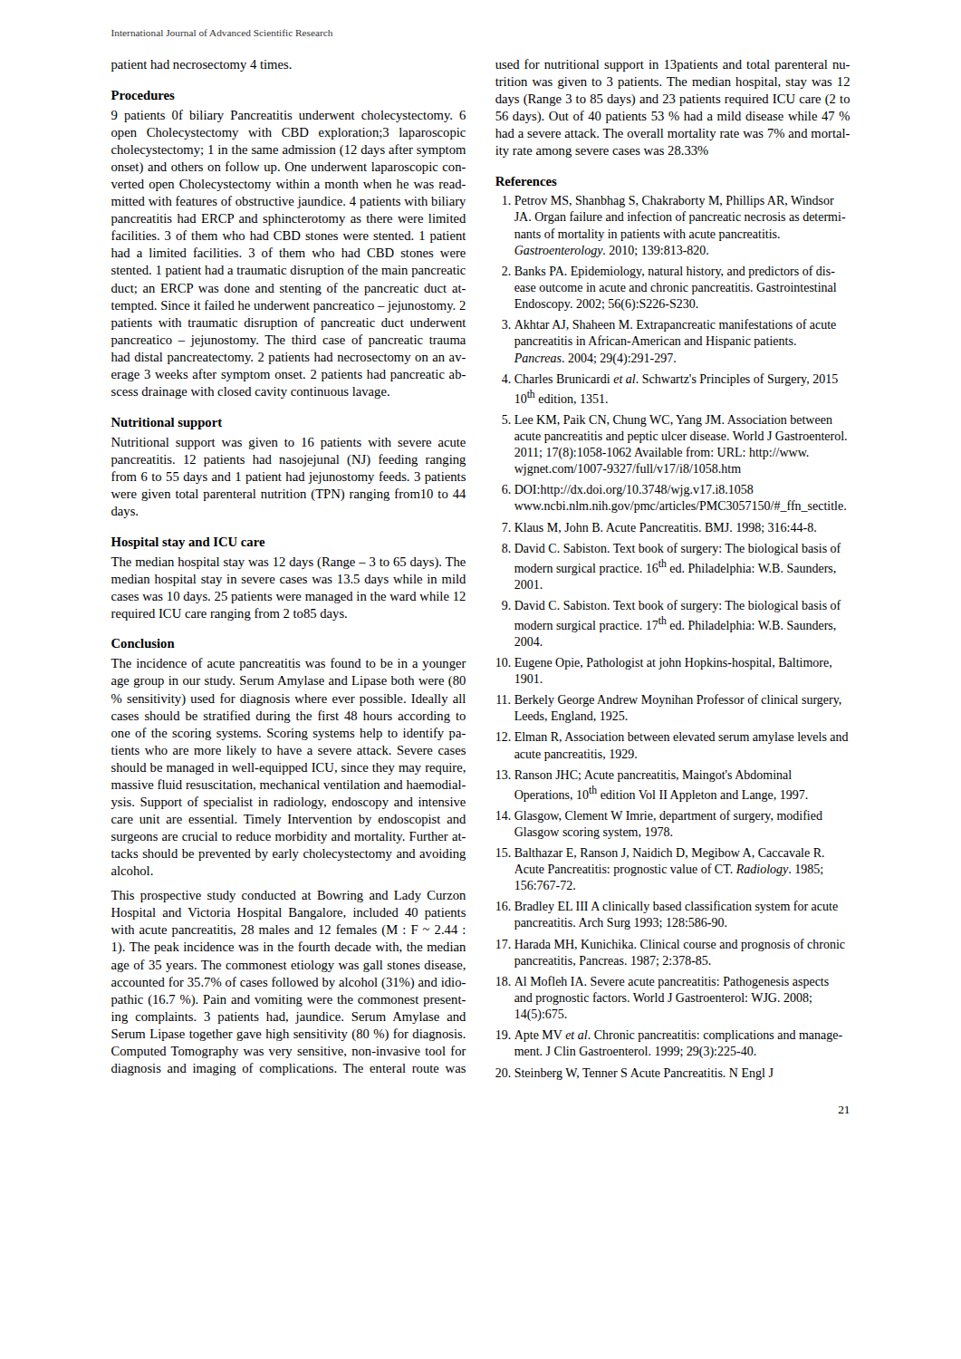International Journal of Advanced Scientific Research
patient had necrosectomy 4 times.
Procedures
9 patients 0f biliary Pancreatitis underwent cholecystectomy. 6 open Cholecystectomy with CBD exploration;3 laparoscopic cholecystectomy; 1 in the same admission (12 days after symptom onset) and others on follow up. One underwent laparoscopic converted open Cholecystectomy within a month when he was readmitted with features of obstructive jaundice. 4 patients with biliary pancreatitis had ERCP and sphincterotomy as there were limited facilities. 3 of them who had CBD stones were stented. 1 patient had a limited facilities. 3 of them who had CBD stones were stented. 1 patient had a traumatic disruption of the main pancreatic duct; an ERCP was done and stenting of the pancreatic duct attempted. Since it failed he underwent pancreatico – jejunostomy. 2 patients with traumatic disruption of pancreatic duct underwent pancreatico – jejunostomy. The third case of pancreatic trauma had distal pancreatectomy. 2 patients had necrosectomy on an average 3 weeks after symptom onset. 2 patients had pancreatic abscess drainage with closed cavity continuous lavage.
Nutritional support
Nutritional support was given to 16 patients with severe acute pancreatitis. 12 patients had nasojejunal (NJ) feeding ranging from 6 to 55 days and 1 patient had jejunostomy feeds. 3 patients were given total parenteral nutrition (TPN) ranging from10 to 44 days.
Hospital stay and ICU care
The median hospital stay was 12 days (Range – 3 to 65 days). The median hospital stay in severe cases was 13.5 days while in mild cases was 10 days. 25 patients were managed in the ward while 12 required ICU care ranging from 2 to85 days.
Conclusion
The incidence of acute pancreatitis was found to be in a younger age group in our study. Serum Amylase and Lipase both were (80 % sensitivity) used for diagnosis where ever possible. Ideally all cases should be stratified during the first 48 hours according to one of the scoring systems. Scoring systems help to identify patients who are more likely to have a severe attack. Severe cases should be managed in well-equipped ICU, since they may require, massive fluid resuscitation, mechanical ventilation and haemodialysis. Support of specialist in radiology, endoscopy and intensive care unit are essential. Timely Intervention by endoscopist and surgeons are crucial to reduce morbidity and mortality. Further attacks should be prevented by early cholecystectomy and avoiding alcohol.
This prospective study conducted at Bowring and Lady Curzon Hospital and Victoria Hospital Bangalore, included 40 patients with acute pancreatitis, 28 males and 12 females (M : F ~ 2.44 : 1). The peak incidence was in the fourth decade with, the median age of 35 years. The commonest etiology was gall stones disease, accounted for 35.7% of cases followed by alcohol (31%) and idiopathic (16.7 %). Pain and vomiting were the commonest presenting complaints. 3 patients had, jaundice. Serum Amylase and Serum Lipase together gave high sensitivity (80 %) for diagnosis. Computed Tomography was very sensitive, non-invasive tool for diagnosis and imaging of complications. The enteral route was used for nutritional support in 13patients and total parenteral nutrition was given to 3 patients. The median hospital, stay was 12 days (Range 3 to 85 days) and 23 patients required ICU care (2 to 56 days). Out of 40 patients 53 % had a mild disease while 47 % had a severe attack. The overall mortality rate was 7% and mortality rate among severe cases was 28.33%
References
Petrov MS, Shanbhag S, Chakraborty M, Phillips AR, Windsor JA. Organ failure and infection of pancreatic necrosis as determinants of mortality in patients with acute pancreatitis. Gastroenterology. 2010; 139:813-820.
Banks PA. Epidemiology, natural history, and predictors of disease outcome in acute and chronic pancreatitis. Gastrointestinal Endoscopy. 2002; 56(6):S226-S230.
Akhtar AJ, Shaheen M. Extrapancreatic manifestations of acute pancreatitis in African-American and Hispanic patients. Pancreas. 2004; 29(4):291-297.
Charles Brunicardi et al. Schwartz's Principles of Surgery, 2015 10th edition, 1351.
Lee KM, Paik CN, Chung WC, Yang JM. Association between acute pancreatitis and peptic ulcer disease. World J Gastroenterol. 2011; 17(8):1058-1062 Available from: URL: http://www. wjgnet.com/1007-9327/full/v17/i8/1058.htm
DOI:http://dx.doi.org/10.3748/wjg.v17.i8.1058 www.ncbi.nlm.nih.gov/pmc/articles/PMC3057150/#_ffn_sectitle.
Klaus M, John B. Acute Pancreatitis. BMJ. 1998; 316:44-8.
David C. Sabiston. Text book of surgery: The biological basis of modern surgical practice. 16th ed. Philadelphia: W.B. Saunders, 2001.
David C. Sabiston. Text book of surgery: The biological basis of modern surgical practice. 17th ed. Philadelphia: W.B. Saunders, 2004.
Eugene Opie, Pathologist at john Hopkins-hospital, Baltimore, 1901.
Berkely George Andrew Moynihan Professor of clinical surgery, Leeds, England, 1925.
Elman R, Association between elevated serum amylase levels and acute pancreatitis, 1929.
Ranson JHC; Acute pancreatitis, Maingot's Abdominal Operations, 10th edition Vol II Appleton and Lange, 1997.
Glasgow, Clement W Imrie, department of surgery, modified Glasgow scoring system, 1978.
Balthazar E, Ranson J, Naidich D, Megibow A, Caccavale R. Acute Pancreatitis: prognostic value of CT. Radiology. 1985; 156:767-72.
Bradley EL III A clinically based classification system for acute pancreatitis. Arch Surg 1993; 128:586-90.
Harada MH, Kunichika. Clinical course and prognosis of chronic pancreatitis, Pancreas. 1987; 2:378-85.
Al Mofleh IA. Severe acute pancreatitis: Pathogenesis aspects and prognostic factors. World J Gastroenterol: WJG. 2008; 14(5):675.
Apte MV et al. Chronic pancreatitis: complications and management. J Clin Gastroenterol. 1999; 29(3):225-40.
Steinberg W, Tenner S Acute Pancreatitis. N Engl J
21